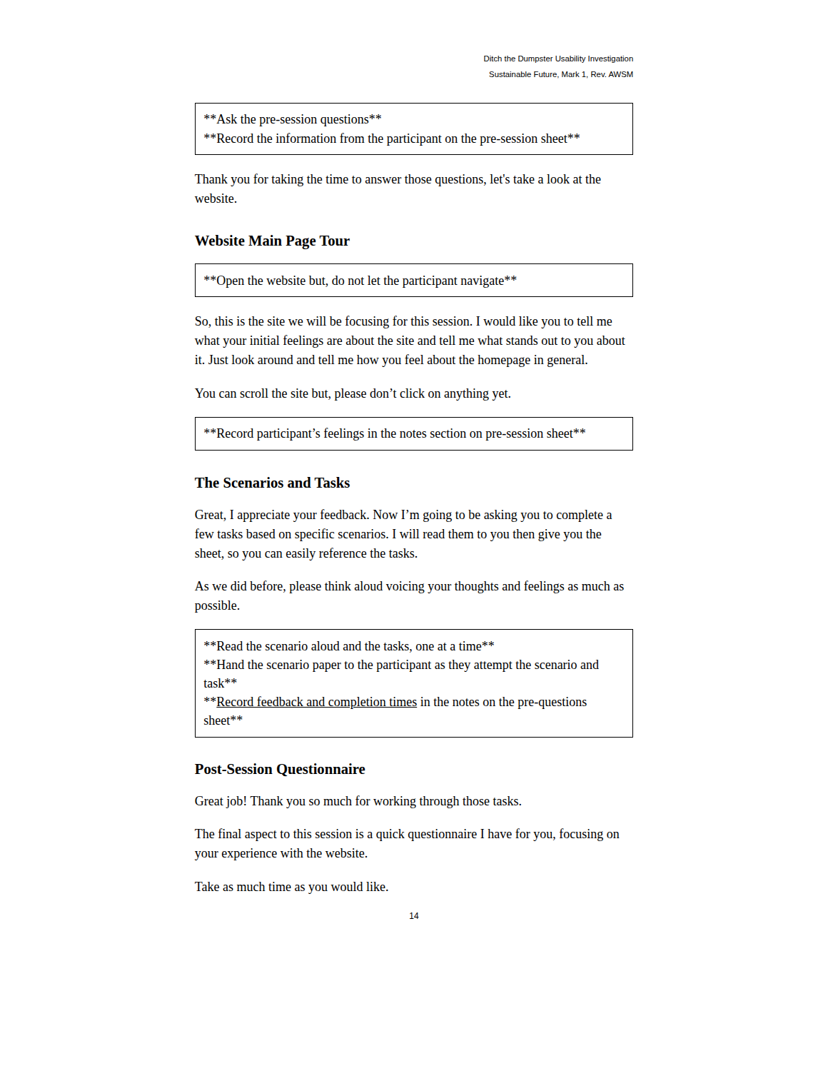Ditch the Dumpster Usability Investigation
Sustainable Future, Mark 1, Rev. AWSM
**Ask the pre-session questions**
**Record the information from the participant on the pre-session sheet**
Thank you for taking the time to answer those questions, let's take a look at the website.
Website Main Page Tour
**Open the website but, do not let the participant navigate**
So, this is the site we will be focusing for this session. I would like you to tell me what your initial feelings are about the site and tell me what stands out to you about it. Just look around and tell me how you feel about the homepage in general.
You can scroll the site but, please don’t click on anything yet.
**Record participant’s feelings in the notes section on pre-session sheet**
The Scenarios and Tasks
Great, I appreciate your feedback. Now I’m going to be asking you to complete a few tasks based on specific scenarios. I will read them to you then give you the sheet, so you can easily reference the tasks.
As we did before, please think aloud voicing your thoughts and feelings as much as possible.
**Read the scenario aloud and the tasks, one at a time**
**Hand the scenario paper to the participant as they attempt the scenario and task**
**Record feedback and completion times in the notes on the pre-questions sheet**
Post-Session Questionnaire
Great job! Thank you so much for working through those tasks.
The final aspect to this session is a quick questionnaire I have for you, focusing on your experience with the website.
Take as much time as you would like.
14